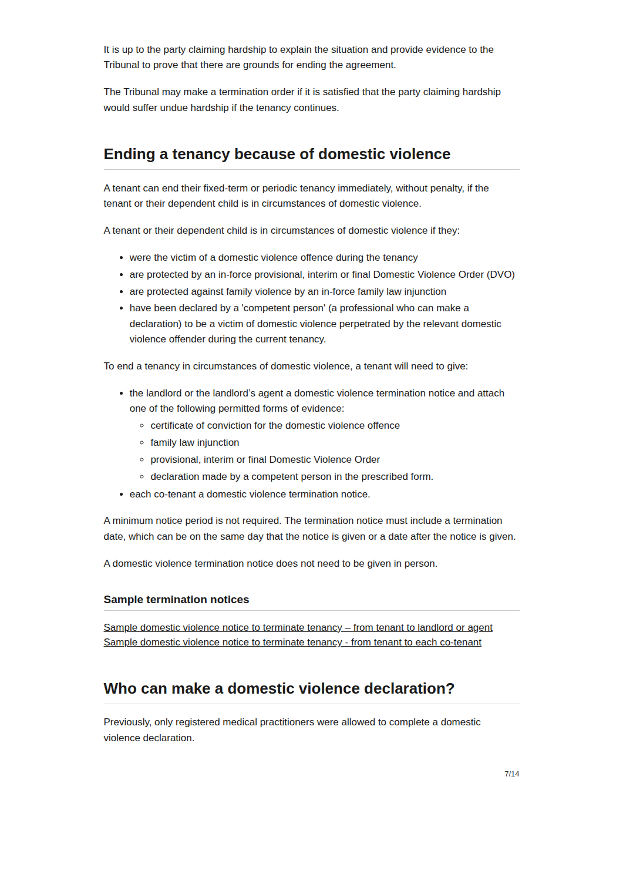It is up to the party claiming hardship to explain the situation and provide evidence to the Tribunal to prove that there are grounds for ending the agreement.
The Tribunal may make a termination order if it is satisfied that the party claiming hardship would suffer undue hardship if the tenancy continues.
Ending a tenancy because of domestic violence
A tenant can end their fixed-term or periodic tenancy immediately, without penalty, if the tenant or their dependent child is in circumstances of domestic violence.
A tenant or their dependent child is in circumstances of domestic violence if they:
were the victim of a domestic violence offence during the tenancy
are protected by an in-force provisional, interim or final Domestic Violence Order (DVO)
are protected against family violence by an in-force family law injunction
have been declared by a 'competent person' (a professional who can make a declaration) to be a victim of domestic violence perpetrated by the relevant domestic violence offender during the current tenancy.
To end a tenancy in circumstances of domestic violence, a tenant will need to give:
the landlord or the landlord’s agent a domestic violence termination notice and attach one of the following permitted forms of evidence:
certificate of conviction for the domestic violence offence
family law injunction
provisional, interim or final Domestic Violence Order
declaration made by a competent person in the prescribed form.
each co-tenant a domestic violence termination notice.
A minimum notice period is not required. The termination notice must include a termination date, which can be on the same day that the notice is given or a date after the notice is given.
A domestic violence termination notice does not need to be given in person.
Sample termination notices
Sample domestic violence notice to terminate tenancy – from tenant to landlord or agent Sample domestic violence notice to terminate tenancy - from tenant to each co-tenant
Who can make a domestic violence declaration?
Previously, only registered medical practitioners were allowed to complete a domestic violence declaration.
7/14